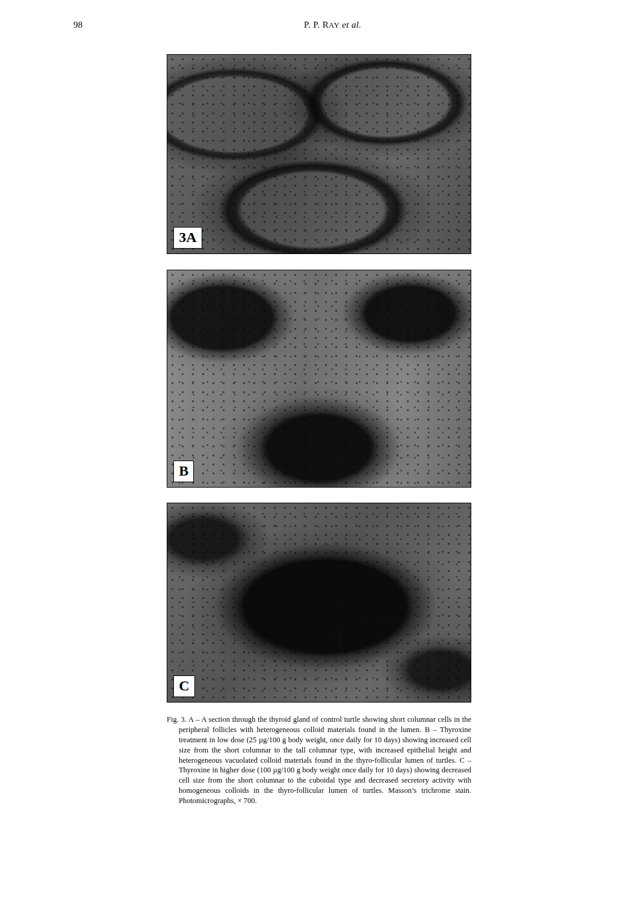98
P. P. RAY et al.
3A
B
C
Fig. 3. A – A section through the thyroid gland of control turtle showing short columnar cells in the peripheral follicles with heterogeneous colloid materials found in the lumen. B – Thyroxine treatment in low dose (25 µg/100 g body weight, once daily for 10 days) showing increased cell size from the short columnar to the tall columnar type, with increased epithelial height and heterogeneous vacuolated colloid materials found in the thyro-follicular lumen of turtles. C – Thyroxine in higher dose (100 µg/100 g body weight once daily for 10 days) showing decreased cell size from the short columnar to the cuboidal type and decreased secretory activity with homogeneous colloids in the thyro-follicular lumen of turtles. Masson’s trichrome stain. Photomicrographs, × 700.